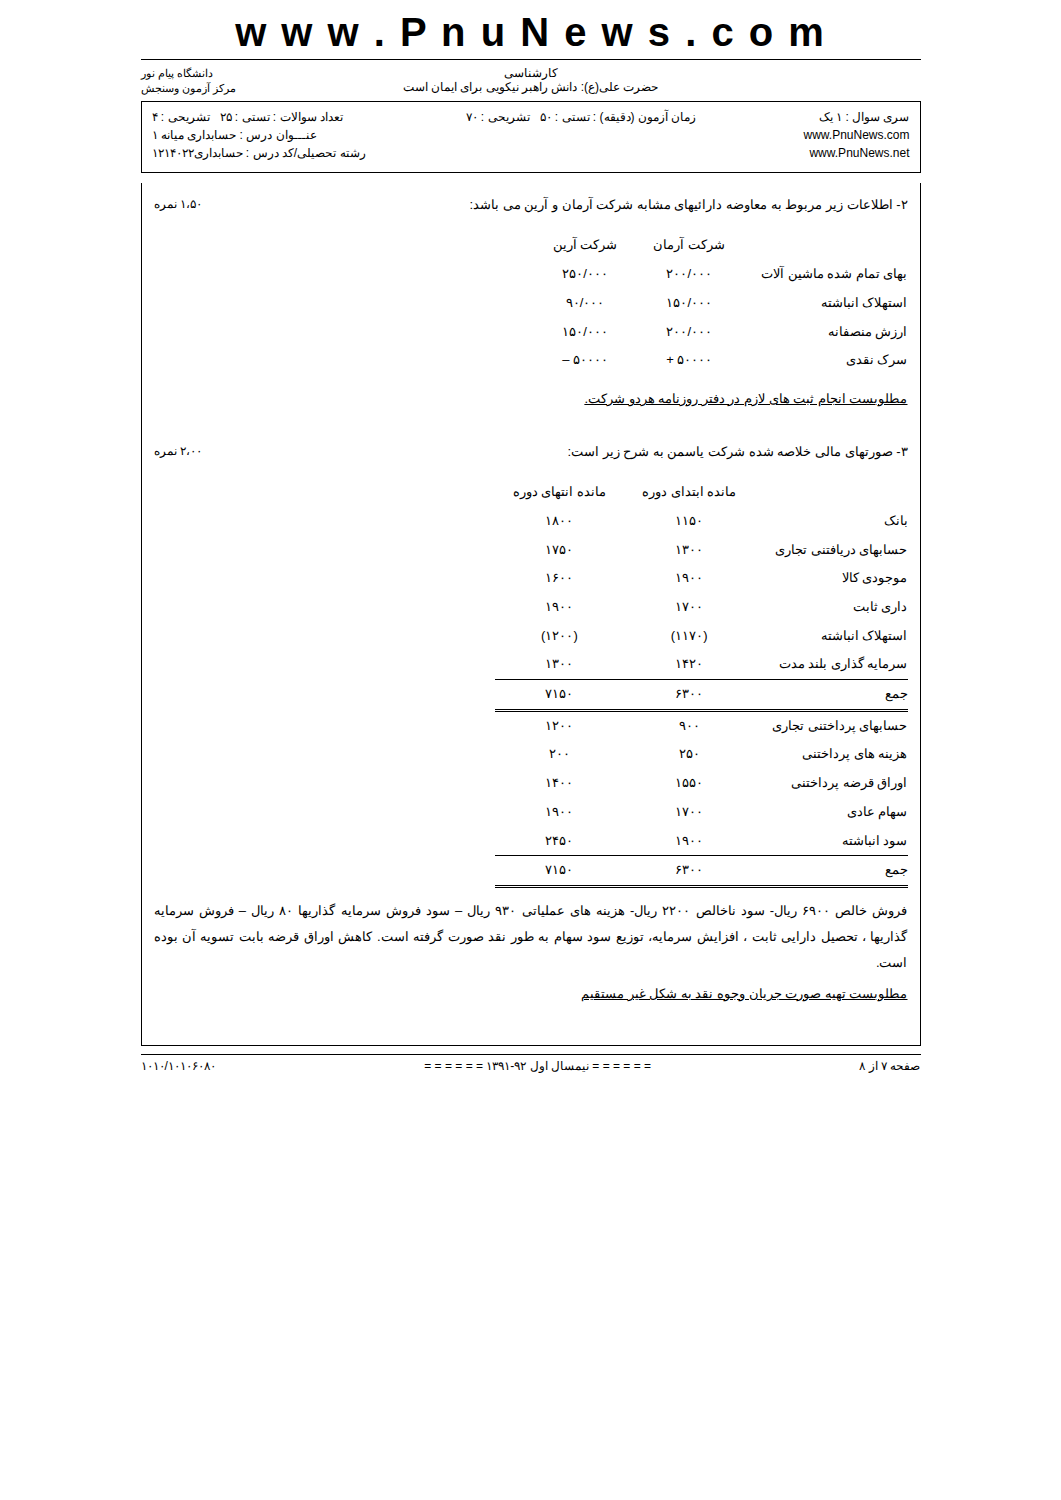w w w . P n u N e w s . c o m
کارشناسی
حضرت علی(ع): دانش راهبر نیکویی برای ایمان است
دانشگاه پیام نور
مرکز آزمون وسنجش
سری سوال : ۱ یک
زمان آزمون (دقیقه) : تستی : ۵۰ تشریحی : ۷۰
تعداد سوالات : تستی : ۲۵ تشریحی : ۴
www.PnuNews.com
عنـــوان درس : حسابداری میانه ۱
www.PnuNews.net
رشته تحصیلی/کد درس : حسابداری۱۲۱۴۰۲۲
۱،۵۰ نمره
۲- اطلاعات زیر مربوط به معاوضه دارائیهای مشابه شرکت آرمان و آرین می باشد:
| | شرکت آرمان | شرکت آرین |
| --- | --- | --- |
| بهای تمام شده ماشین آلات | ۲۰۰/۰۰۰ | ۲۵۰/۰۰۰ |
| استهلاک انباشته | ۱۵۰/۰۰۰ | ۹۰/۰۰۰ |
| ارزش منصفانه | ۲۰۰/۰۰۰ | ۱۵۰/۰۰۰ |
| سرک نقدی | ۵۰۰۰۰ + | ۵۰۰۰۰ – |
مطلوبست انجام ثبت های لازم در دفتر روزنامه هردو شرکت.
۲،۰۰ نمره
۳- صورتهای مالی خلاصه شده شرکت یاسمن به شرح زیر است:
| | مانده ابتدای دوره | مانده انتهای دوره |
| --- | --- | --- |
| بانک | ۱۱۵۰ | ۱۸۰۰ |
| حسابهای دریافتنی تجاری | ۱۳۰۰ | ۱۷۵۰ |
| موجودی کالا | ۱۹۰۰ | ۱۶۰۰ |
| داری ثابت | ۱۷۰۰ | ۱۹۰۰ |
| استهلاک انباشته | (۱۱۷۰) | (۱۲۰۰) |
| سرمایه گذاری بلند مدت | ۱۴۲۰ | ۱۳۰۰ |
| جمع | ۶۳۰۰ | ۷۱۵۰ |
| حسابهای پرداختنی تجاری | ۹۰۰ | ۱۲۰۰ |
| هزینه های پرداختنی | ۲۵۰ | ۲۰۰ |
| اوراق قرضه پرداختنی | ۱۵۵۰ | ۱۴۰۰ |
| سهام عادی | ۱۷۰۰ | ۱۹۰۰ |
| سود انباشته | ۱۹۰۰ | ۲۴۵۰ |
| جمع | ۶۳۰۰ | ۷۱۵۰ |
فروش خالص ۶۹۰۰ ریال- سود ناخالص ۲۲۰۰ ریال- هزینه های عملیاتی ۹۳۰ ریال – سود فروش سرمایه گذاریها ۸۰ ریال – فروش سرمایه گذاریها ، تحصیل دارایی ثابت ، افزایش سرمایه، توزیع سود سهام به طور نقد صورت گرفته است. کاهش اوراق قرضه بابت تسویه آن بوده است.
مطلوبست تهیه صورت جریان وجوه نقد به شکل غیر مستقیم
صفحه ۷ از ۸
= = = = = = نیمسال اول ۹۲-۱۳۹۱ = = = = = =
۱۰۱۰/۱۰۱۰۶۰۸۰